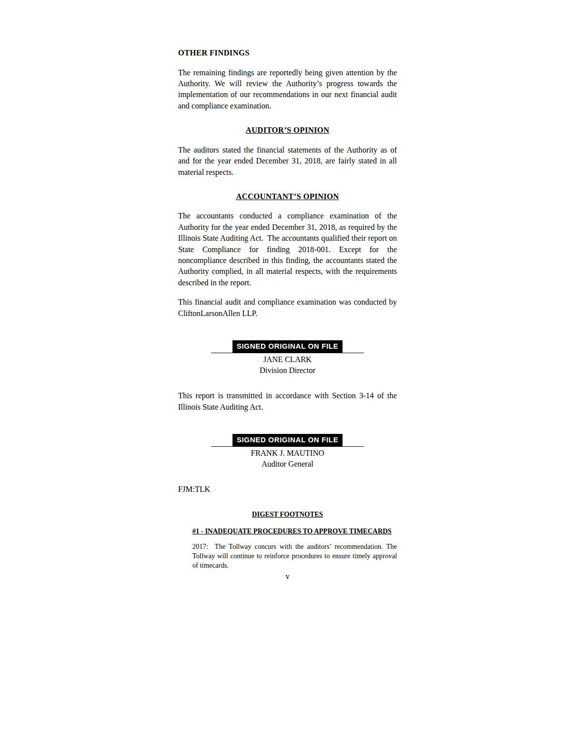OTHER FINDINGS
The remaining findings are reportedly being given attention by the Authority. We will review the Authority’s progress towards the implementation of our recommendations in our next financial audit and compliance examination.
AUDITOR’S OPINION
The auditors stated the financial statements of the Authority as of and for the year ended December 31, 2018, are fairly stated in all material respects.
ACCOUNTANT’S OPINION
The accountants conducted a compliance examination of the Authority for the year ended December 31, 2018, as required by the Illinois State Auditing Act. The accountants qualified their report on State Compliance for finding 2018-001. Except for the noncompliance described in this finding, the accountants stated the Authority complied, in all material respects, with the requirements described in the report.
This financial audit and compliance examination was conducted by CliftonLarsonAllen LLP.
SIGNED ORIGINAL ON FILE
JANE CLARK
Division Director
This report is transmitted in accordance with Section 3-14 of the Illinois State Auditing Act.
SIGNED ORIGINAL ON FILE
FRANK J. MAUTINO
Auditor General
FJM:TLK
DIGEST FOOTNOTES
#1 - INADEQUATE PROCEDURES TO APPROVE TIMECARDS
2017: The Tollway concurs with the auditors’ recommendation. The Tollway will continue to reinforce procedures to ensure timely approval of timecards.
v